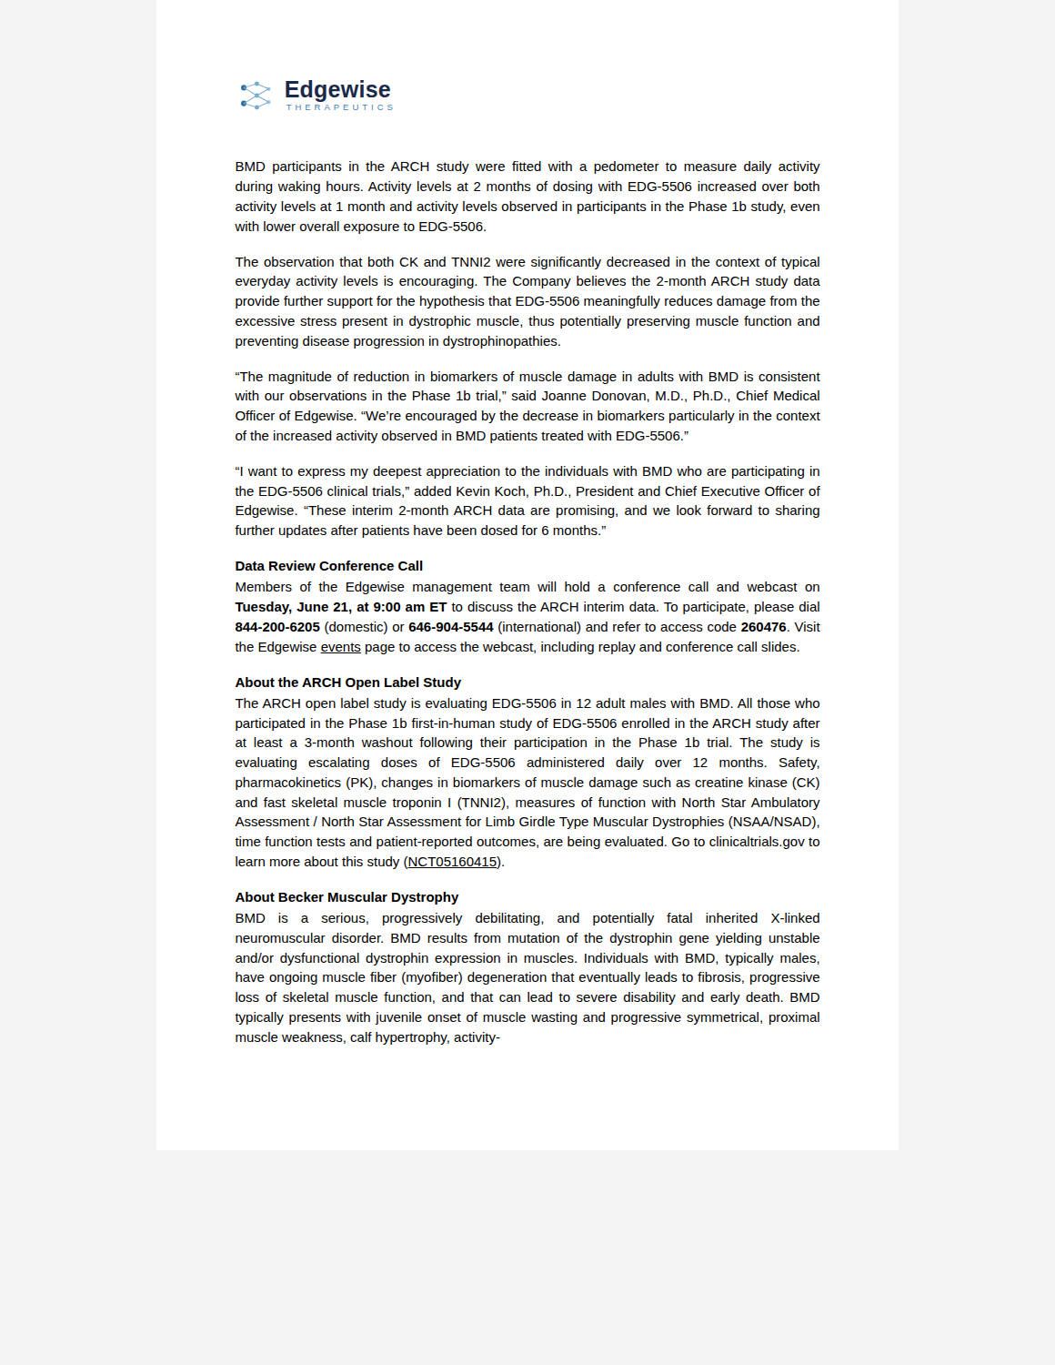Edgewise THERAPEUTICS
BMD participants in the ARCH study were fitted with a pedometer to measure daily activity during waking hours. Activity levels at 2 months of dosing with EDG-5506 increased over both activity levels at 1 month and activity levels observed in participants in the Phase 1b study, even with lower overall exposure to EDG-5506.
The observation that both CK and TNNI2 were significantly decreased in the context of typical everyday activity levels is encouraging. The Company believes the 2-month ARCH study data provide further support for the hypothesis that EDG-5506 meaningfully reduces damage from the excessive stress present in dystrophic muscle, thus potentially preserving muscle function and preventing disease progression in dystrophinopathies.
“The magnitude of reduction in biomarkers of muscle damage in adults with BMD is consistent with our observations in the Phase 1b trial,” said Joanne Donovan, M.D., Ph.D., Chief Medical Officer of Edgewise. “We’re encouraged by the decrease in biomarkers particularly in the context of the increased activity observed in BMD patients treated with EDG-5506.”
“I want to express my deepest appreciation to the individuals with BMD who are participating in the EDG-5506 clinical trials,” added Kevin Koch, Ph.D., President and Chief Executive Officer of Edgewise. “These interim 2-month ARCH data are promising, and we look forward to sharing further updates after patients have been dosed for 6 months.”
Data Review Conference Call
Members of the Edgewise management team will hold a conference call and webcast on Tuesday, June 21, at 9:00 am ET to discuss the ARCH interim data. To participate, please dial 844-200-6205 (domestic) or 646-904-5544 (international) and refer to access code 260476. Visit the Edgewise events page to access the webcast, including replay and conference call slides.
About the ARCH Open Label Study
The ARCH open label study is evaluating EDG-5506 in 12 adult males with BMD. All those who participated in the Phase 1b first-in-human study of EDG-5506 enrolled in the ARCH study after at least a 3-month washout following their participation in the Phase 1b trial. The study is evaluating escalating doses of EDG-5506 administered daily over 12 months. Safety, pharmacokinetics (PK), changes in biomarkers of muscle damage such as creatine kinase (CK) and fast skeletal muscle troponin I (TNNI2), measures of function with North Star Ambulatory Assessment / North Star Assessment for Limb Girdle Type Muscular Dystrophies (NSAA/NSAD), time function tests and patient-reported outcomes, are being evaluated. Go to clinicaltrials.gov to learn more about this study (NCT05160415).
About Becker Muscular Dystrophy
BMD is a serious, progressively debilitating, and potentially fatal inherited X-linked neuromuscular disorder. BMD results from mutation of the dystrophin gene yielding unstable and/or dysfunctional dystrophin expression in muscles. Individuals with BMD, typically males, have ongoing muscle fiber (myofiber) degeneration that eventually leads to fibrosis, progressive loss of skeletal muscle function, and that can lead to severe disability and early death. BMD typically presents with juvenile onset of muscle wasting and progressive symmetrical, proximal muscle weakness, calf hypertrophy, activity-